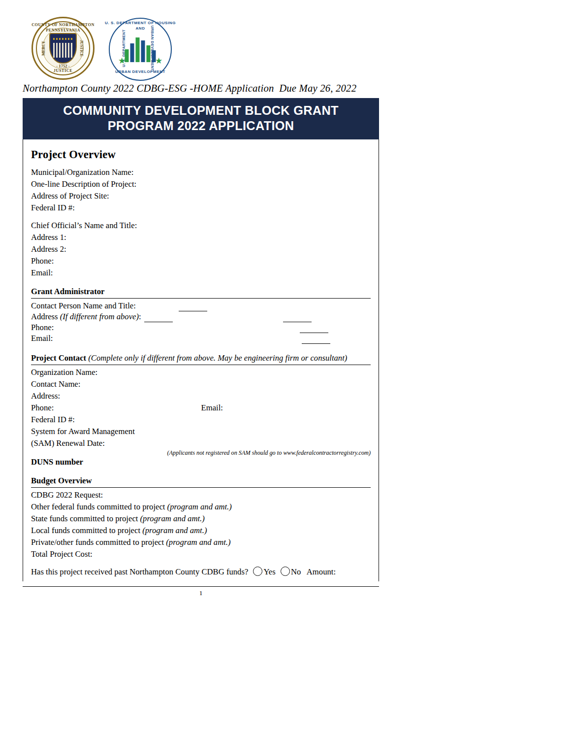COUNTY OF NORTHAMPTON PENNSYLVANIA
MERCY
JUSTICE
· 1752 ·
JUSTICE
U. S. DEPARTMENT OF HOUSING AND
U. S. DEPARTMENT
★
★
URBAN DEVELOPMENT
URBAN DEVELOPMENT
Northampton County 2022 CDBG-ESG -HOME Application Due May 26, 2022
COMMUNITY DEVELOPMENT BLOCK GRANT
PROGRAM 2022 APPLICATION
Project Overview
Municipal/Organization Name:
One-line Description of Project:
Address of Project Site:
Federal ID #:
Chief Official’s Name and Title:
Address 1:
Address 2:
Phone:
Email:
Grant Administrator
Contact Person Name and Title:
Address (If different from above):
Phone:
Email:
Project Contact (Complete only if different from above. May be engineering firm or consultant)
Organization Name:
Contact Name:
Address:
Phone: Email:
Federal ID #:
System for Award Management
(SAM) Renewal Date:
(Applicants not registered on SAM should go to www.federalcontractorregistry.com)
DUNS number
Budget Overview
CDBG 2022 Request:
Other federal funds committed to project (program and amt.)
State funds committed to project (program and amt.)
Local funds committed to project (program and amt.)
Private/other funds committed to project (program and amt.)
Total Project Cost:
Has this project received past Northampton County CDBG funds? Yes No Amount:
1